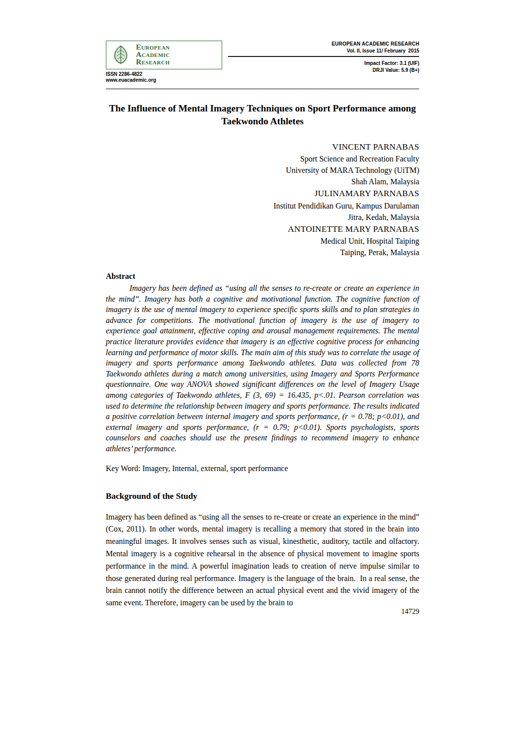European Academic Research
ISSN 2286-4822
www.euacademic.org
EUROPEAN ACADEMIC RESEARCH
Vol. II, Issue 11/ February 2015
Impact Factor: 3.1 (UIF)
DRJI Value: 5.9 (B+)
The Influence of Mental Imagery Techniques on Sport Performance among
Taekwondo Athletes
VINCENT PARNABAS
Sport Science and Recreation Faculty
University of MARA Technology (UiTM)
Shah Alam, Malaysia
JULINAMARY PARNABAS
Institut Pendidikan Guru, Kampus Darulaman
Jitra, Kedah, Malaysia
ANTOINETTE MARY PARNABAS
Medical Unit, Hospital Taiping
Taiping, Perak, Malaysia
Abstract
Imagery has been defined as “using all the senses to re-create or create an experience in the mind”. Imagery has both a cognitive and motivational function. The cognitive function of imagery is the use of mental imagery to experience specific sports skills and to plan strategies in advance for competitions. The motivational function of imagery is the use of imagery to experience goal attainment, effective coping and arousal management requirements. The mental practice literature provides evidence that imagery is an effective cognitive process for enhancing learning and performance of motor skills. The main aim of this study was to correlate the usage of imagery and sports performance among Taekwondo athletes. Data was collected from 78 Taekwondo athletes during a match among universities, using Imagery and Sports Performance questionnaire. One way ANOVA showed significant differences on the level of Imagery Usage among categories of Taekwondo athletes, F (3, 69) = 16.435, p<.01. Pearson correlation was used to determine the relationship between imagery and sports performance. The results indicated a positive correlation between internal imagery and sports performance, (r = 0.78; p<0.01), and external imagery and sports performance, (r = 0.79; p<0.01). Sports psychologists, sports counselors and coaches should use the present findings to recommend imagery to enhance athletes’ performance.
Key Word: Imagery, Internal, external, sport performance
Background of the Study
Imagery has been defined as “using all the senses to re-create or create an experience in the mind” (Cox, 2011). In other words, mental imagery is recalling a memory that stored in the brain into meaningful images. It involves senses such as visual, kinesthetic, auditory, tactile and olfactory. Mental imagery is a cognitive rehearsal in the absence of physical movement to imagine sports performance in the mind. A powerful imagination leads to creation of nerve impulse similar to those generated during real performance. Imagery is the language of the brain. In a real sense, the brain cannot notify the difference between an actual physical event and the vivid imagery of the same event. Therefore, imagery can be used by the brain to
14729